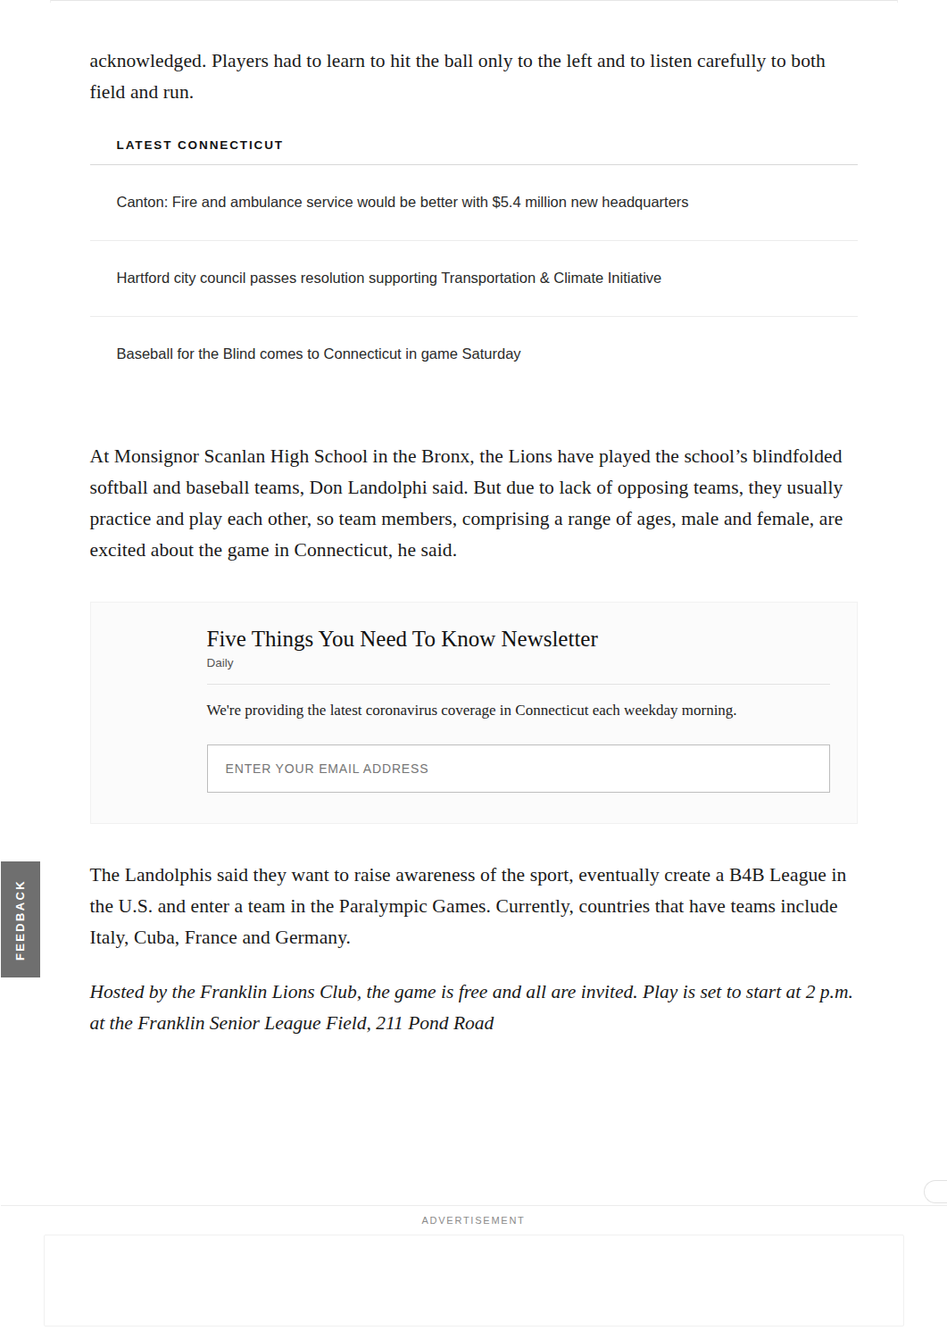Feedback
acknowledged. Players had to learn to hit the ball only to the left and to listen carefully to both field and run.
Latest Connecticut
Canton: Fire and ambulance service would be better with $5.4 million new headquarters
Hartford city council passes resolution supporting Transportation & Climate Initiative
Baseball for the Blind comes to Connecticut in game Saturday
At Monsignor Scanlan High School in the Bronx, the Lions have played the school’s blindfolded softball and baseball teams, Don Landolphi said. But due to lack of opposing teams, they usually practice and play each other, so team members, comprising a range of ages, male and female, are excited about the game in Connecticut, he said.
Five Things You Need To Know Newsletter
Daily
We're providing the latest coronavirus coverage in Connecticut each weekday morning.
Enter your email address
The Landolphis said they want to raise awareness of the sport, eventually create a B4B League in the U.S. and enter a team in the Paralympic Games. Currently, countries that have teams include Italy, Cuba, France and Germany.
Hosted by the Franklin Lions Club, the game is free and all are invited. Play is set to start at 2 p.m. at the Franklin Senior League Field, 211 Pond Road
Advertisement